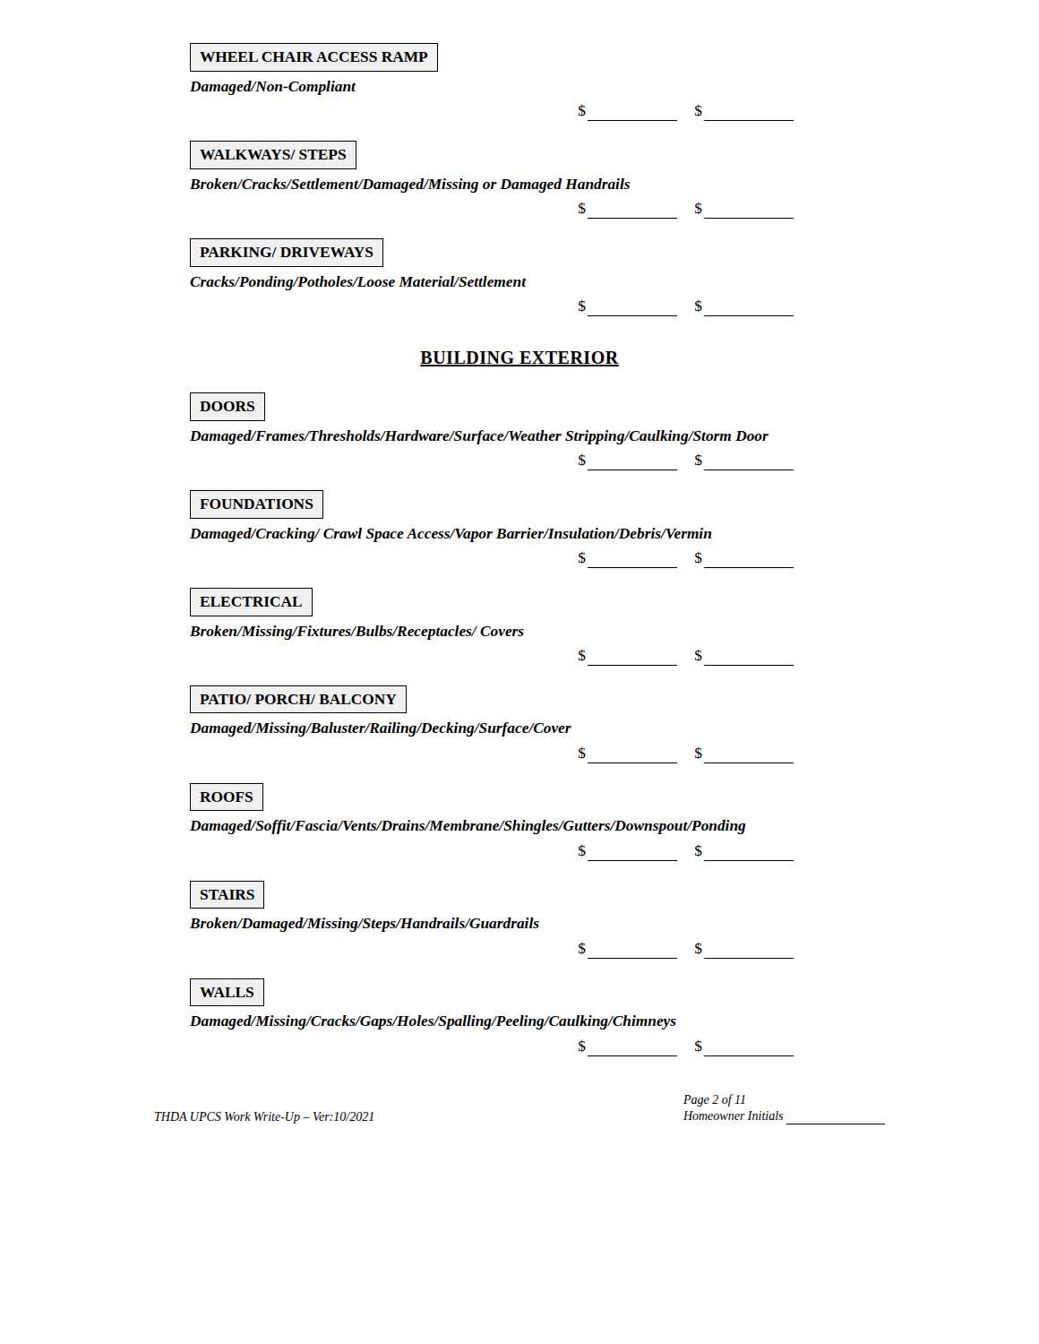WHEEL CHAIR ACCESS RAMP
Damaged/Non-Compliant
$
$
WALKWAYS/ STEPS
Broken/Cracks/Settlement/Damaged/Missing or Damaged Handrails
$
$
PARKING/ DRIVEWAYS
Cracks/Ponding/Potholes/Loose Material/Settlement
$
$
BUILDING EXTERIOR
DOORS
Damaged/Frames/Thresholds/Hardware/Surface/Weather Stripping/Caulking/Storm Door
$
$
FOUNDATIONS
Damaged/Cracking/ Crawl Space Access/Vapor Barrier/Insulation/Debris/Vermin
$
$
ELECTRICAL
Broken/Missing/Fixtures/Bulbs/Receptacles/ Covers
$
$
PATIO/ PORCH/ BALCONY
Damaged/Missing/Baluster/Railing/Decking/Surface/Cover
$
$
ROOFS
Damaged/Soffit/Fascia/Vents/Drains/Membrane/Shingles/Gutters/Downspout/Ponding
$
$
STAIRS
Broken/Damaged/Missing/Steps/Handrails/Guardrails
$
$
WALLS
Damaged/Missing/Cracks/Gaps/Holes/Spalling/Peeling/Caulking/Chimneys
$
$
THDA UPCS Work Write-Up – Ver:10/2021
Page 2 of 11
Homeowner Initials